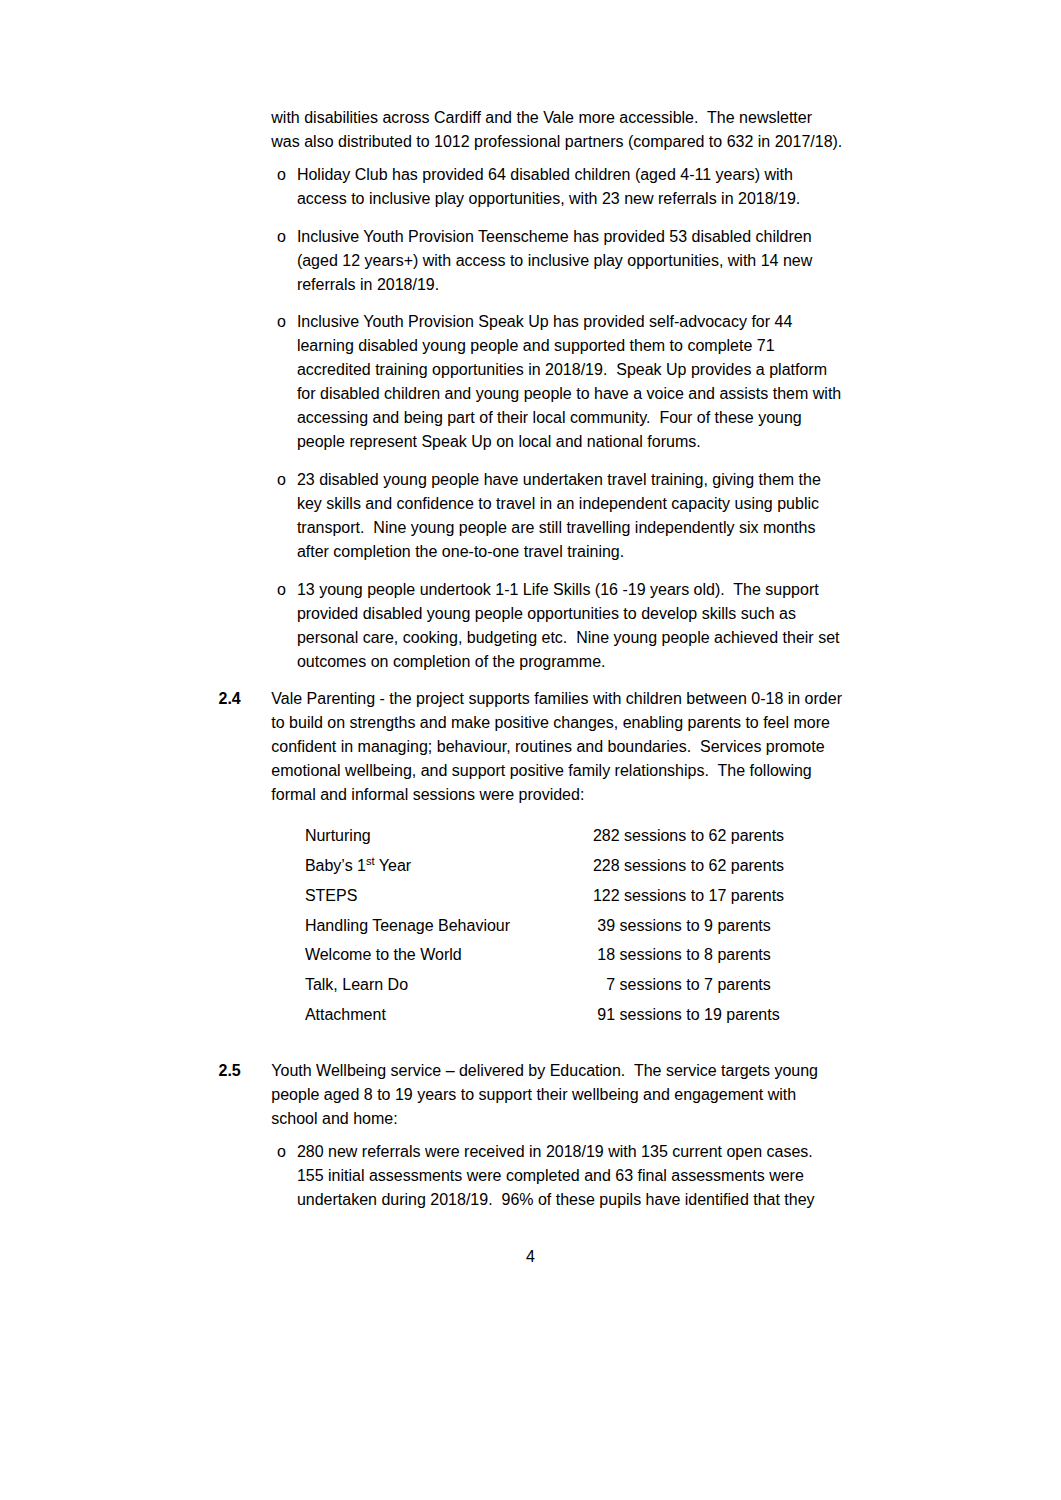with disabilities across Cardiff and the Vale more accessible. The newsletter was also distributed to 1012 professional partners (compared to 632 in 2017/18).
Holiday Club has provided 64 disabled children (aged 4-11 years) with access to inclusive play opportunities, with 23 new referrals in 2018/19.
Inclusive Youth Provision Teenscheme has provided 53 disabled children (aged 12 years+) with access to inclusive play opportunities, with 14 new referrals in 2018/19.
Inclusive Youth Provision Speak Up has provided self-advocacy for 44 learning disabled young people and supported them to complete 71 accredited training opportunities in 2018/19. Speak Up provides a platform for disabled children and young people to have a voice and assists them with accessing and being part of their local community. Four of these young people represent Speak Up on local and national forums.
23 disabled young people have undertaken travel training, giving them the key skills and confidence to travel in an independent capacity using public transport. Nine young people are still travelling independently six months after completion the one-to-one travel training.
13 young people undertook 1-1 Life Skills (16 -19 years old). The support provided disabled young people opportunities to develop skills such as personal care, cooking, budgeting etc. Nine young people achieved their set outcomes on completion of the programme.
2.4
Vale Parenting - the project supports families with children between 0-18 in order to build on strengths and make positive changes, enabling parents to feel more confident in managing; behaviour, routines and boundaries. Services promote emotional wellbeing, and support positive family relationships. The following formal and informal sessions were provided:
| Nurturing | 282 sessions to 62 parents |
| Baby’s 1 st Year | 228 sessions to 62 parents |
| STEPS | 122 sessions to 17 parents |
| Handling Teenage Behaviour | 39 sessions to 9 parents |
| Welcome to the World | 18 sessions to 8 parents |
| Talk, Learn Do | 7 sessions to 7 parents |
| Attachment | 91 sessions to 19 parents |
2.5
Youth Wellbeing service – delivered by Education. The service targets young people aged 8 to 19 years to support their wellbeing and engagement with school and home:
280 new referrals were received in 2018/19 with 135 current open cases. 155 initial assessments were completed and 63 final assessments were undertaken during 2018/19. 96% of these pupils have identified that they
4